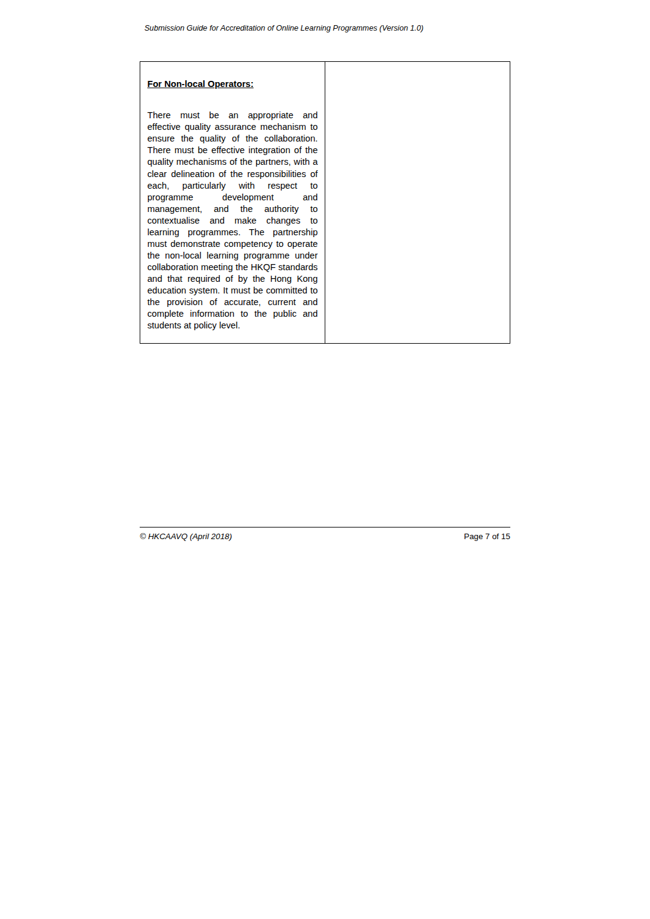Submission Guide for Accreditation of Online Learning Programmes (Version 1.0)
| For Non-local Operators: There must be an appropriate and effective quality assurance mechanism to ensure the quality of the collaboration. There must be effective integration of the quality mechanisms of the partners, with a clear delineation of the responsibilities of each, particularly with respect to programme development and management, and the authority to contextualise and make changes to learning programmes. The partnership must demonstrate competency to operate the non-local learning programme under collaboration meeting the HKQF standards and that required of by the Hong Kong education system. It must be committed to the provision of accurate, current and complete information to the public and students at policy level. | |
© HKCAAVQ (April 2018) Page 7 of 15